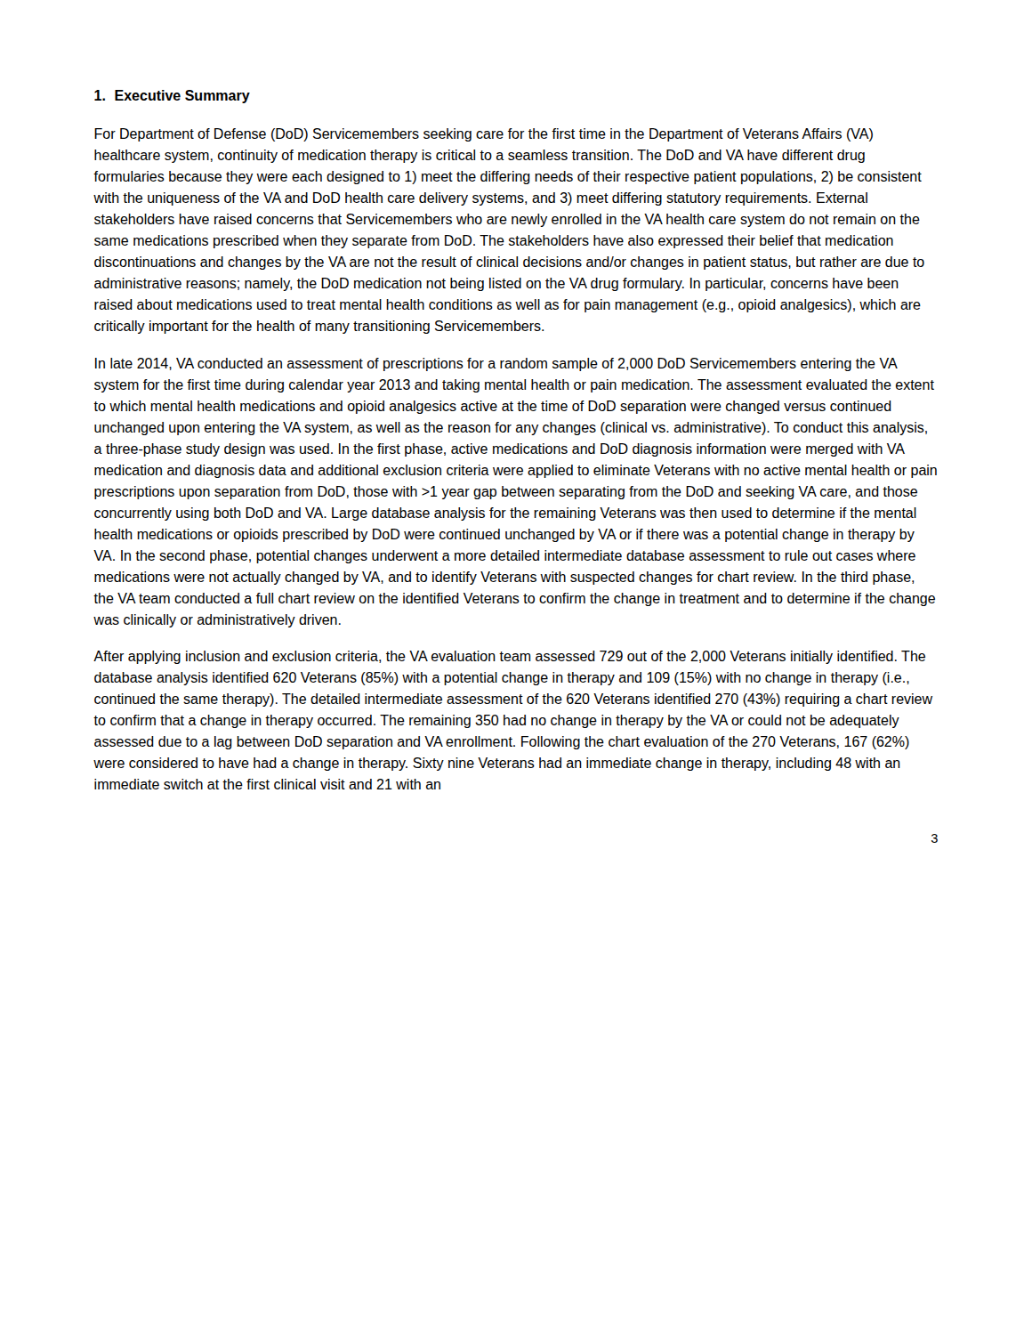1.
Executive Summary
For Department of Defense (DoD) Servicemembers seeking care for the first time in the Department of Veterans Affairs (VA) healthcare system, continuity of medication therapy is critical to a seamless transition. The DoD and VA have different drug formularies because they were each designed to 1) meet the differing needs of their respective patient populations, 2) be consistent with the uniqueness of the VA and DoD health care delivery systems, and 3) meet differing statutory requirements. External stakeholders have raised concerns that Servicemembers who are newly enrolled in the VA health care system do not remain on the same medications prescribed when they separate from DoD. The stakeholders have also expressed their belief that medication discontinuations and changes by the VA are not the result of clinical decisions and/or changes in patient status, but rather are due to administrative reasons; namely, the DoD medication not being listed on the VA drug formulary. In particular, concerns have been raised about medications used to treat mental health conditions as well as for pain management (e.g., opioid analgesics), which are critically important for the health of many transitioning Servicemembers.
In late 2014, VA conducted an assessment of prescriptions for a random sample of 2,000 DoD Servicemembers entering the VA system for the first time during calendar year 2013 and taking mental health or pain medication. The assessment evaluated the extent to which mental health medications and opioid analgesics active at the time of DoD separation were changed versus continued unchanged upon entering the VA system, as well as the reason for any changes (clinical vs. administrative). To conduct this analysis, a three-phase study design was used. In the first phase, active medications and DoD diagnosis information were merged with VA medication and diagnosis data and additional exclusion criteria were applied to eliminate Veterans with no active mental health or pain prescriptions upon separation from DoD, those with >1 year gap between separating from the DoD and seeking VA care, and those concurrently using both DoD and VA. Large database analysis for the remaining Veterans was then used to determine if the mental health medications or opioids prescribed by DoD were continued unchanged by VA or if there was a potential change in therapy by VA. In the second phase, potential changes underwent a more detailed intermediate database assessment to rule out cases where medications were not actually changed by VA, and to identify Veterans with suspected changes for chart review. In the third phase, the VA team conducted a full chart review on the identified Veterans to confirm the change in treatment and to determine if the change was clinically or administratively driven.
After applying inclusion and exclusion criteria, the VA evaluation team assessed 729 out of the 2,000 Veterans initially identified. The database analysis identified 620 Veterans (85%) with a potential change in therapy and 109 (15%) with no change in therapy (i.e., continued the same therapy). The detailed intermediate assessment of the 620 Veterans identified 270 (43%) requiring a chart review to confirm that a change in therapy occurred. The remaining 350 had no change in therapy by the VA or could not be adequately assessed due to a lag between DoD separation and VA enrollment. Following the chart evaluation of the 270 Veterans, 167 (62%) were considered to have had a change in therapy. Sixty nine Veterans had an immediate change in therapy, including 48 with an immediate switch at the first clinical visit and 21 with an
3